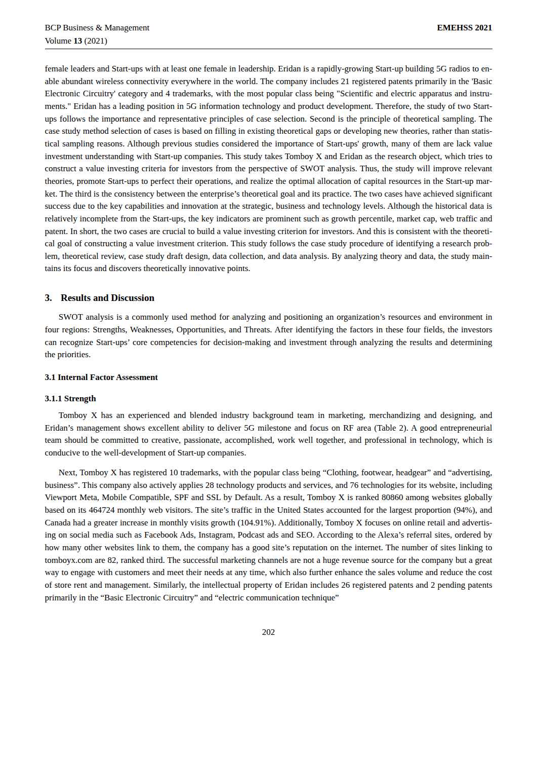BCP Business & Management
EMEHSS 2021
Volume 13 (2021)
female leaders and Start-ups with at least one female in leadership. Eridan is a rapidly-growing Start-up building 5G radios to enable abundant wireless connectivity everywhere in the world. The company includes 21 registered patents primarily in the 'Basic Electronic Circuitry' category and 4 trademarks, with the most popular class being "Scientific and electric apparatus and instruments." Eridan has a leading position in 5G information technology and product development. Therefore, the study of two Start-ups follows the importance and representative principles of case selection. Second is the principle of theoretical sampling. The case study method selection of cases is based on filling in existing theoretical gaps or developing new theories, rather than statistical sampling reasons. Although previous studies considered the importance of Start-ups' growth, many of them are lack value investment understanding with Start-up companies. This study takes Tomboy X and Eridan as the research object, which tries to construct a value investing criteria for investors from the perspective of SWOT analysis. Thus, the study will improve relevant theories, promote Start-ups to perfect their operations, and realize the optimal allocation of capital resources in the Start-up market. The third is the consistency between the enterprise’s theoretical goal and its practice. The two cases have achieved significant success due to the key capabilities and innovation at the strategic, business and technology levels. Although the historical data is relatively incomplete from the Start-ups, the key indicators are prominent such as growth percentile, market cap, web traffic and patent. In short, the two cases are crucial to build a value investing criterion for investors. And this is consistent with the theoretical goal of constructing a value investment criterion. This study follows the case study procedure of identifying a research problem, theoretical review, case study draft design, data collection, and data analysis. By analyzing theory and data, the study maintains its focus and discovers theoretically innovative points.
3. Results and Discussion
SWOT analysis is a commonly used method for analyzing and positioning an organization’s resources and environment in four regions: Strengths, Weaknesses, Opportunities, and Threats. After identifying the factors in these four fields, the investors can recognize Start-ups’ core competencies for decision-making and investment through analyzing the results and determining the priorities.
3.1 Internal Factor Assessment
3.1.1 Strength
Tomboy X has an experienced and blended industry background team in marketing, merchandizing and designing, and Eridan’s management shows excellent ability to deliver 5G milestone and focus on RF area (Table 2). A good entrepreneurial team should be committed to creative, passionate, accomplished, work well together, and professional in technology, which is conducive to the well-development of Start-up companies.
Next, Tomboy X has registered 10 trademarks, with the popular class being “Clothing, footwear, headgear” and “advertising, business”. This company also actively applies 28 technology products and services, and 76 technologies for its website, including Viewport Meta, Mobile Compatible, SPF and SSL by Default. As a result, Tomboy X is ranked 80860 among websites globally based on its 464724 monthly web visitors. The site’s traffic in the United States accounted for the largest proportion (94%), and Canada had a greater increase in monthly visits growth (104.91%). Additionally, Tomboy X focuses on online retail and advertising on social media such as Facebook Ads, Instagram, Podcast ads and SEO. According to the Alexa’s referral sites, ordered by how many other websites link to them, the company has a good site’s reputation on the internet. The number of sites linking to tomboyx.com are 82, ranked third. The successful marketing channels are not a huge revenue source for the company but a great way to engage with customers and meet their needs at any time, which also further enhance the sales volume and reduce the cost of store rent and management. Similarly, the intellectual property of Eridan includes 26 registered patents and 2 pending patents primarily in the “Basic Electronic Circuitry” and “electric communication technique”
202